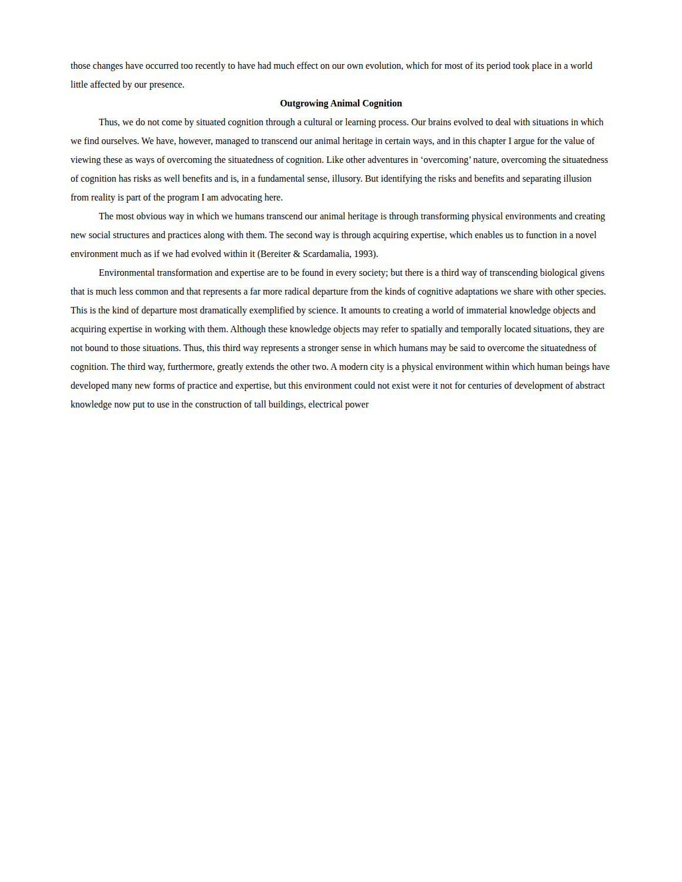those changes have occurred too recently to have had much effect on our own evolution, which for most of its period took place in a world little affected by our presence.
Outgrowing Animal Cognition
Thus, we do not come by situated cognition through a cultural or learning process. Our brains evolved to deal with situations in which we find ourselves. We have, however, managed to transcend our animal heritage in certain ways, and in this chapter I argue for the value of viewing these as ways of overcoming the situatedness of cognition. Like other adventures in ‘overcoming’ nature, overcoming the situatedness of cognition has risks as well benefits and is, in a fundamental sense, illusory. But identifying the risks and benefits and separating illusion from reality is part of the program I am advocating here.
The most obvious way in which we humans transcend our animal heritage is through transforming physical environments and creating new social structures and practices along with them. The second way is through acquiring expertise, which enables us to function in a novel environment much as if we had evolved within it (Bereiter & Scardamalia, 1993).
Environmental transformation and expertise are to be found in every society; but there is a third way of transcending biological givens that is much less common and that represents a far more radical departure from the kinds of cognitive adaptations we share with other species. This is the kind of departure most dramatically exemplified by science. It amounts to creating a world of immaterial knowledge objects and acquiring expertise in working with them. Although these knowledge objects may refer to spatially and temporally located situations, they are not bound to those situations. Thus, this third way represents a stronger sense in which humans may be said to overcome the situatedness of cognition. The third way, furthermore, greatly extends the other two. A modern city is a physical environment within which human beings have developed many new forms of practice and expertise, but this environment could not exist were it not for centuries of development of abstract knowledge now put to use in the construction of tall buildings, electrical power